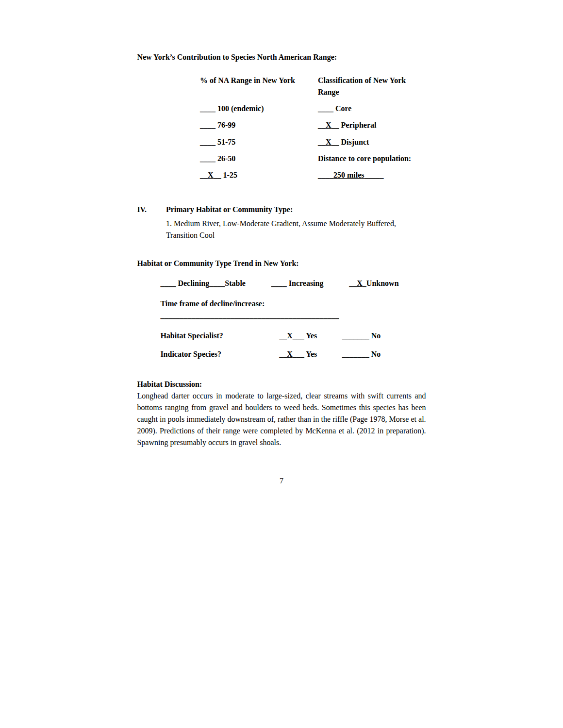New York’s Contribution to Species North American Range:
| % of NA Range in New York | Classification of New York Range |
| ____ 100 (endemic) | ____ Core |
| ____ 76-99 | __ X __ Peripheral |
| ____ 51-75 | __ X __ Disjunct |
| ____ 26-50 | Distance to core population: |
| __ X __ 1-25 | ____ 250 miles _____ |
IV. Primary Habitat or Community Type:
1. Medium River, Low-Moderate Gradient, Assume Moderately Buffered, Transition Cool
Habitat or Community Type Trend in New York:
____ Declining____Stable ____ Increasing __X_Unknown
Time frame of decline/increase: ______________________________________________
Habitat Specialist?__X___ Yes_______ No
Indicator Species?__X___ Yes_______ No
Habitat Discussion:
Longhead darter occurs in moderate to large-sized, clear streams with swift currents and bottoms ranging from gravel and boulders to weed beds. Sometimes this species has been caught in pools immediately downstream of, rather than in the riffle (Page 1978, Morse et al. 2009). Predictions of their range were completed by McKenna et al. (2012 in preparation). Spawning presumably occurs in gravel shoals.
7